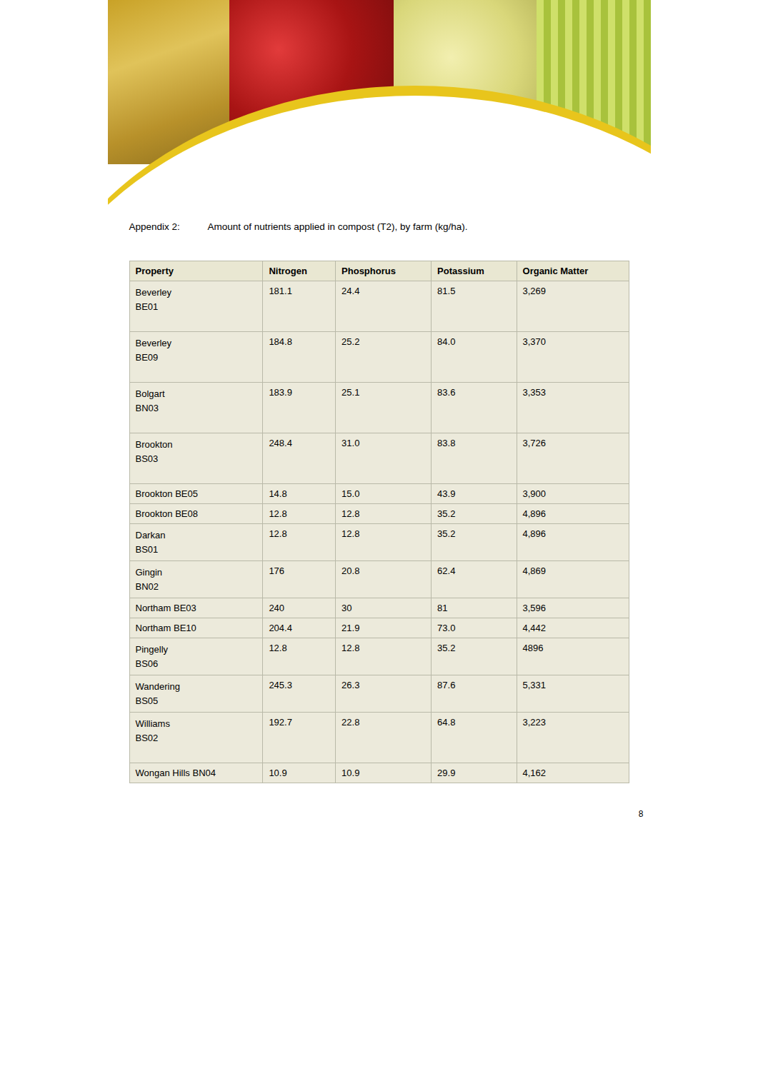Appendix 2: Amount of nutrients applied in compost (T2), by farm (kg/ha).
| Property | Nitrogen | Phosphorus | Potassium | Organic Matter |
| --- | --- | --- | --- | --- |
| Beverley BE01 | 181.1 | 24.4 | 81.5 | 3,269 |
| Beverley BE09 | 184.8 | 25.2 | 84.0 | 3,370 |
| Bolgart BN03 | 183.9 | 25.1 | 83.6 | 3,353 |
| Brookton BS03 | 248.4 | 31.0 | 83.8 | 3,726 |
| Brookton BE05 | 14.8 | 15.0 | 43.9 | 3,900 |
| Brookton BE08 | 12.8 | 12.8 | 35.2 | 4,896 |
| Darkan BS01 | 12.8 | 12.8 | 35.2 | 4,896 |
| Gingin BN02 | 176 | 20.8 | 62.4 | 4,869 |
| Northam BE03 | 240 | 30 | 81 | 3,596 |
| Northam BE10 | 204.4 | 21.9 | 73.0 | 4,442 |
| Pingelly BS06 | 12.8 | 12.8 | 35.2 | 4896 |
| Wandering BS05 | 245.3 | 26.3 | 87.6 | 5,331 |
| Williams BS02 | 192.7 | 22.8 | 64.8 | 3,223 |
| Wongan Hills BN04 | 10.9 | 10.9 | 29.9 | 4,162 |
8